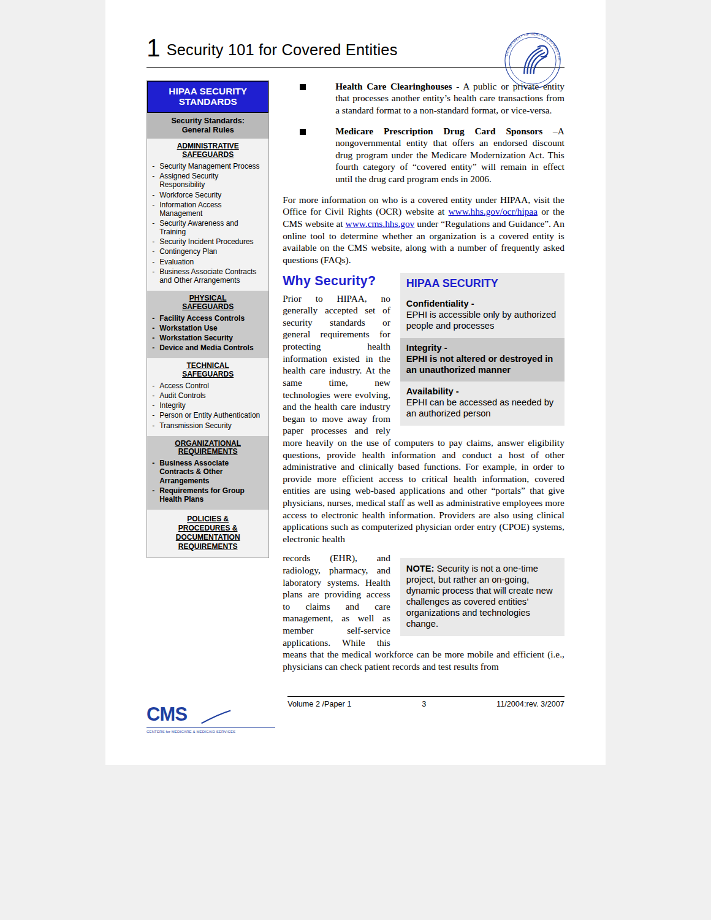DEPARTMENT OF HEALTH & HUMAN SERVICES • USA
1 Security 101 for Covered Entities
HIPAA SECURITY
STANDARDS
Security Standards:
General Rules
ADMINISTRATIVE
SAFEGUARDS
Security Management Process
Assigned Security Responsibility
Workforce Security
Information Access Management
Security Awareness and Training
Security Incident Procedures
Contingency Plan
Evaluation
Business Associate Contracts and Other Arrangements
PHYSICAL
SAFEGUARDS
Facility Access Controls
Workstation Use
Workstation Security
Device and Media Controls
TECHNICAL
SAFEGUARDS
Access Control
Audit Controls
Integrity
Person or Entity Authentication
Transmission Security
ORGANIZATIONAL
REQUIREMENTS
Business Associate Contracts & Other Arrangements
Requirements for Group Health Plans
POLICIES &
PROCEDURES &
DOCUMENTATION
REQUIREMENTS
Health Care Clearinghouses - A public or private entity that processes another entity’s health care transactions from a standard format to a non-standard format, or vice-versa.
Medicare Prescription Drug Card Sponsors –A nongovernmental entity that offers an endorsed discount drug program under the Medicare Modernization Act. This fourth category of “covered entity” will remain in effect until the drug card program ends in 2006.
For more information on who is a covered entity under HIPAA, visit the Office for Civil Rights (OCR) website at www.hhs.gov/ocr/hipaa or the CMS website at www.cms.hhs.gov under “Regulations and Guidance”. An online tool to determine whether an organization is a covered entity is available on the CMS website, along with a number of frequently asked questions (FAQs).
HIPAA SECURITY
Confidentiality -
EPHI is accessible only by authorized people and processes
Integrity -
EPHI is not altered or destroyed in an unauthorized manner
Availability -
EPHI can be accessed as needed by an authorized person
Why Security?
Prior to HIPAA, no generally accepted set of security standards or general requirements for protecting health information existed in the health care industry. At the same time, new technologies were evolving, and the health care industry began to move away from paper processes and rely more heavily on the use of computers to pay claims, answer eligibility questions, provide health information and conduct a host of other administrative and clinically based functions. For example, in order to provide more efficient access to critical health information, covered entities are using web-based applications and other “portals” that give physicians, nurses, medical staff as well as administrative employees more access to electronic health information. Providers are also using clinical applications such as computerized physician order entry (CPOE) systems, electronic health
NOTE: Security is not a one-time project, but rather an on-going, dynamic process that will create new challenges as covered entities’ organizations and technologies change.
records (EHR), and radiology, pharmacy, and laboratory systems. Health plans are providing access to claims and care management, as well as member self-service applications. While this means that the medical workforce can be more mobile and efficient (i.e., physicians can check patient records and test results from
CMS CENTERS for MEDICARE & MEDICAID SERVICES
Volume 2 /Paper 1 3 11/2004:rev. 3/2007